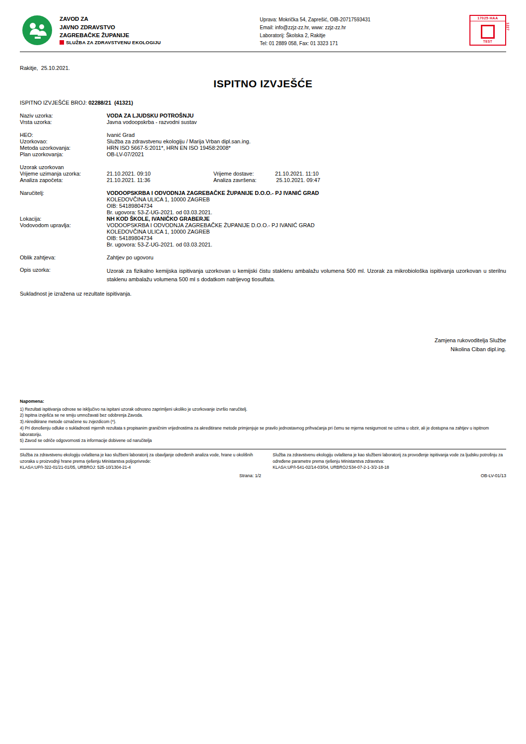ZAVOD ZA
JAVNO ZDRAVSTVO
ZAGREBAČKE ŽUPANIJE
SLUŽBA ZA ZDRAVSTVENU EKOLOGIJU
Uprava: Mokrička 54, Zaprešić, OIB-20717593431
Email: info@zzjz-zz.hr, www: zzjz-zz.hr
Laboratorij: Školska 2, Rakitje
Tel: 01 2889 058, Fax: 01 3323 171
17025·HAA
TEST
1227
Rakitje, 25.10.2021.
ISPITNO IZVJEŠĆE
ISPITNO IZVJEŠĆE BROJ: 02288/21 (41321)
| Naziv uzorka: | VODA ZA LJUDSKU POTROŠNJU |
| Vrsta uzorka: | Javna vodoopskrba - razvodni sustav |
| HEO: | Ivanić Grad |
| Uzorkovao: | Služba za zdravstvenu ekologiju / Marija Vrban dipl.san.ing. |
| Metoda uzorkovanja: | HRN ISO 5667-5:2011*, HRN EN ISO 19458:2008* |
| Plan uzorkovanja: | OB-LV-07/2021 |
| Uzorak uzorkovan | | |
| Vrijeme uzimanja uzorka: | 21.10.2021. 09:10 | Vrijeme dostave: 21.10.2021. 11:10 |
| Analiza započeta: | 21.10.2021. 11:36 | Analiza završena: 25.10.2021. 09:47 |
| Naručitelj: | VODOOPSKRBA I ODVODNJA ZAGREBAČKE ŽUPANIJE D.O.O.- PJ IVANIĆ GRAD |
| | KOLEDOVČINA ULICA 1, 10000 ZAGREB |
| | OIB: 54189804734 |
| | Br. ugovora: 53-Z-UG-2021. od 03.03.2021. |
| Lokacija: | NH KOD ŠKOLE, IVANIČKO GRABERJE |
| Vodovodom upravlja: | VODOOPSKRBA I ODVODNJA ZAGREBAČKE ŽUPANIJE D.O.O.- PJ IVANIĆ GRAD |
| | KOLEDOVČINA ULICA 1, 10000 ZAGREB |
| | OIB: 54189804734 |
| | Br. ugovora: 53-Z-UG-2021. od 03.03.2021. |
| Oblik zahtjeva: | Zahtjev po ugovoru |
| Opis uzorka: | Uzorak za fizikalno kemijska ispitivanja uzorkovan u kemijski čistu staklenu ambalažu volumena 500 ml. Uzorak za mikrobiološka ispitivanja uzorkovan u sterilnu staklenu ambalažu volumena 500 ml s dodatkom natrijevog tiosulfata. |
Sukladnost je izražena uz rezultate ispitivanja.
Zamjena rukovoditelja Službe
Nikolina Ciban dipl.ing.
Napomena:
1) Rezultati ispitivanja odnose se isključivo na ispitani uzorak odnosno zaprimljeni ukoliko je uzorkovanje izvršio naručitelj.
2) Ispitna izvješća se ne smiju umnožavati bez odobrenja Zavoda.
3) Akreditirane metode označene su zvjezdicom (*).
4) Pri donošenju odluke o sukladnosti mjernih rezultata s propisanim graničnim vrijednostima za akreditirane metode primjenjuje se pravilo jednostavnog prihvaćanja pri čemu se mjerna nesigurnost ne uzima u obzir, ali je dostupna na zahtjev u ispitnom laboratoriju.
5) Zavod se odriče odgovornosti za informacije dobivene od naručitelja
Služba za zdravstvenu ekologiju ovlaštena je kao službeni laboratorij za obavljanje određenih analiza vode, hrane u okolišnih uzoraka u proizvodnji hrane prema rješenju Ministarstva poljoprivrede:
KLASA:UP/I-322-01/21-01/05, URBROJ: 525-10/1304-21-4
Služba za zdravstvenu ekologiju ovlaštena je kao službeni laboratorij za provođenje ispitivanja vode za ljudsku potrošnju za određene parametre prema rješenju Ministarstva zdravstva:
KLASA:UP/I-541-02/14-03/04, URBROJ:534-07-2-1-3/2-18-18
Strana: 1/2
OB-LV-01/13